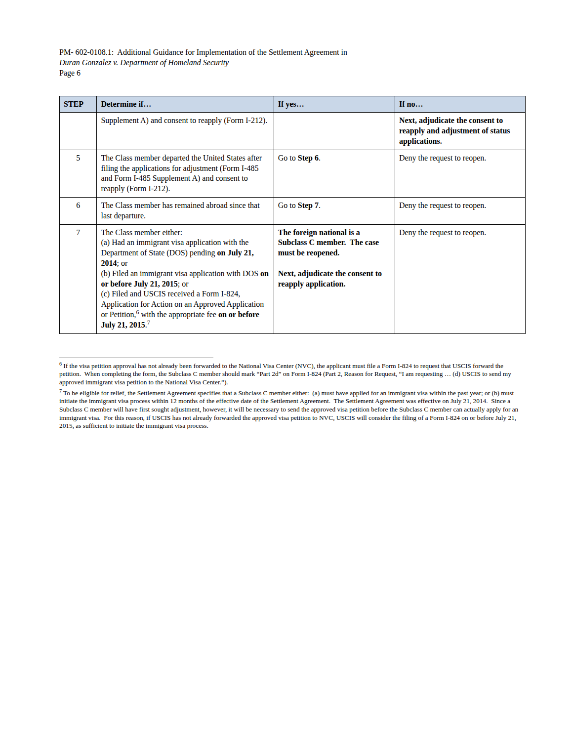PM- 602-0108.1: Additional Guidance for Implementation of the Settlement Agreement in
Duran Gonzalez v. Department of Homeland Security
Page 6
| STEP | Determine if… | If yes… | If no… |
| --- | --- | --- | --- |
| | Supplement A) and consent to reapply (Form I-212). | | Next, adjudicate the consent to reapply and adjustment of status applications. |
| 5 | The Class member departed the United States after filing the applications for adjustment (Form I-485 and Form I-485 Supplement A) and consent to reapply (Form I-212). | Go to Step 6 . | Deny the request to reopen. |
| 6 | The Class member has remained abroad since that last departure. | Go to Step 7 . | Deny the request to reopen. |
| 7 | The Class member either: (a) Had an immigrant visa application with the Department of State (DOS) pending on July 21, 2014 ; or (b) Filed an immigrant visa application with DOS on or before July 21, 2015 ; or (c) Filed and USCIS received a Form I-824, Application for Action on an Approved Application or Petition, 6 with the appropriate fee on or before July 21, 2015 . 7 | The foreign national is a Subclass C member. The case must be reopened. Next, adjudicate the consent to reapply application. | Deny the request to reopen. |
6 If the visa petition approval has not already been forwarded to the National Visa Center (NVC), the applicant must file a Form I-824 to request that USCIS forward the petition. When completing the form, the Subclass C member should mark “Part 2d” on Form I-824 (Part 2, Reason for Request, “I am requesting … (d) USCIS to send my approved immigrant visa petition to the National Visa Center.”).
7 To be eligible for relief, the Settlement Agreement specifies that a Subclass C member either: (a) must have applied for an immigrant visa within the past year; or (b) must initiate the immigrant visa process within 12 months of the effective date of the Settlement Agreement. The Settlement Agreement was effective on July 21, 2014. Since a Subclass C member will have first sought adjustment, however, it will be necessary to send the approved visa petition before the Subclass C member can actually apply for an immigrant visa. For this reason, if USCIS has not already forwarded the approved visa petition to NVC, USCIS will consider the filing of a Form I-824 on or before July 21, 2015, as sufficient to initiate the immigrant visa process.